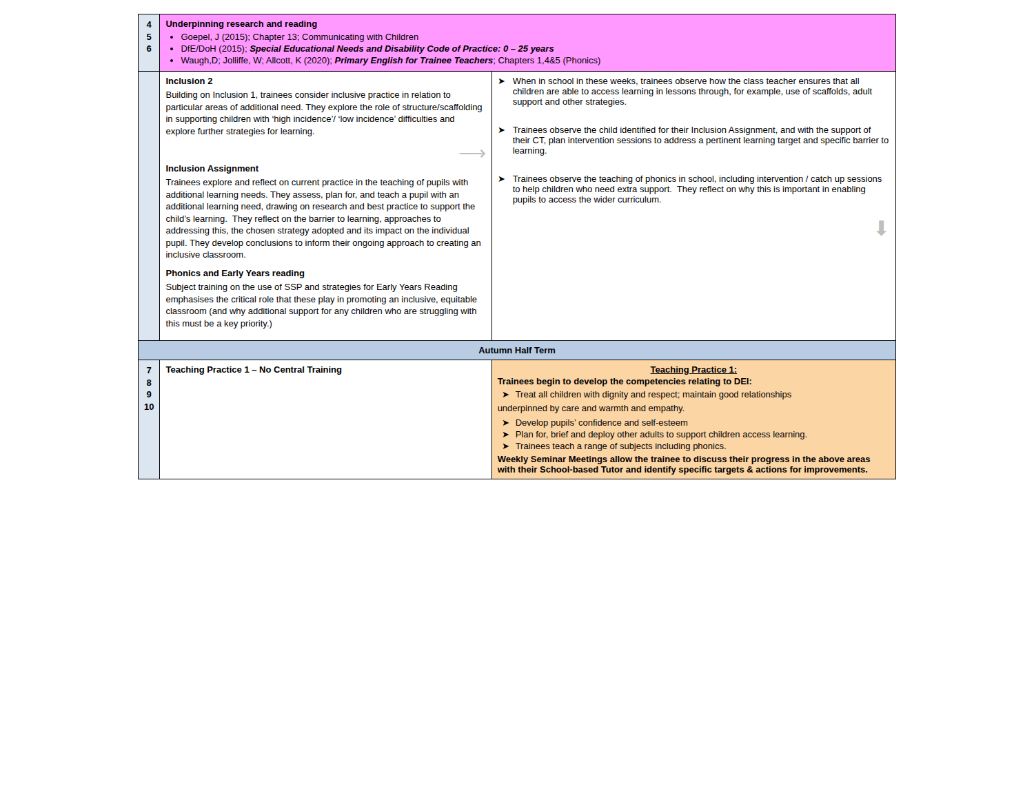| 4 5 6 | Underpinning research and reading Goepel, J (2015); Chapter 13; Communicating with Children DfE/DoH (2015); Special Educational Needs and Disability Code of Practice: 0 – 25 years Waugh,D; Jolliffe, W; Allcott, K (2020); Primary English for Trainee Teachers ; Chapters 1,4&5 (Phonics) |
| | Inclusion 2 Building on Inclusion 1, trainees consider inclusive practice in relation to particular areas of additional need. They explore the role of structure/scaffolding in supporting children with ‘high incidence’/ ‘low incidence’ difficulties and explore further strategies for learning. ⟶ Inclusion Assignment Trainees explore and reflect on current practice in the teaching of pupils with additional learning needs. They assess, plan for, and teach a pupil with an additional learning need, drawing on research and best practice to support the child’s learning. They reflect on the barrier to learning, approaches to addressing this, the chosen strategy adopted and its impact on the individual pupil. They develop conclusions to inform their ongoing approach to creating an inclusive classroom. Phonics and Early Years reading Subject training on the use of SSP and strategies for Early Years Reading emphasises the critical role that these play in promoting an inclusive, equitable classroom (and why additional support for any children who are struggling with this must be a key priority.) | When in school in these weeks, trainees observe how the class teacher ensures that all children are able to access learning in lessons through, for example, use of scaffolds, adult support and other strategies. Trainees observe the child identified for their Inclusion Assignment, and with the support of their CT, plan intervention sessions to address a pertinent learning target and specific barrier to learning. Trainees observe the teaching of phonics in school, including intervention / catch up sessions to help children who need extra support. They reflect on why this is important in enabling pupils to access the wider curriculum. ⬇ |
| Autumn Half Term |
| 7 8 9 10 | Teaching Practice 1 – No Central Training | Teaching Practice 1: Trainees begin to develop the competencies relating to DEI: Treat all children with dignity and respect; maintain good relationships underpinned by care and warmth and empathy. Develop pupils’ confidence and self-esteem Plan for, brief and deploy other adults to support children access learning. Trainees teach a range of subjects including phonics. Weekly Seminar Meetings allow the trainee to discuss their progress in the above areas with their School-based Tutor and identify specific targets & actions for improvements. |